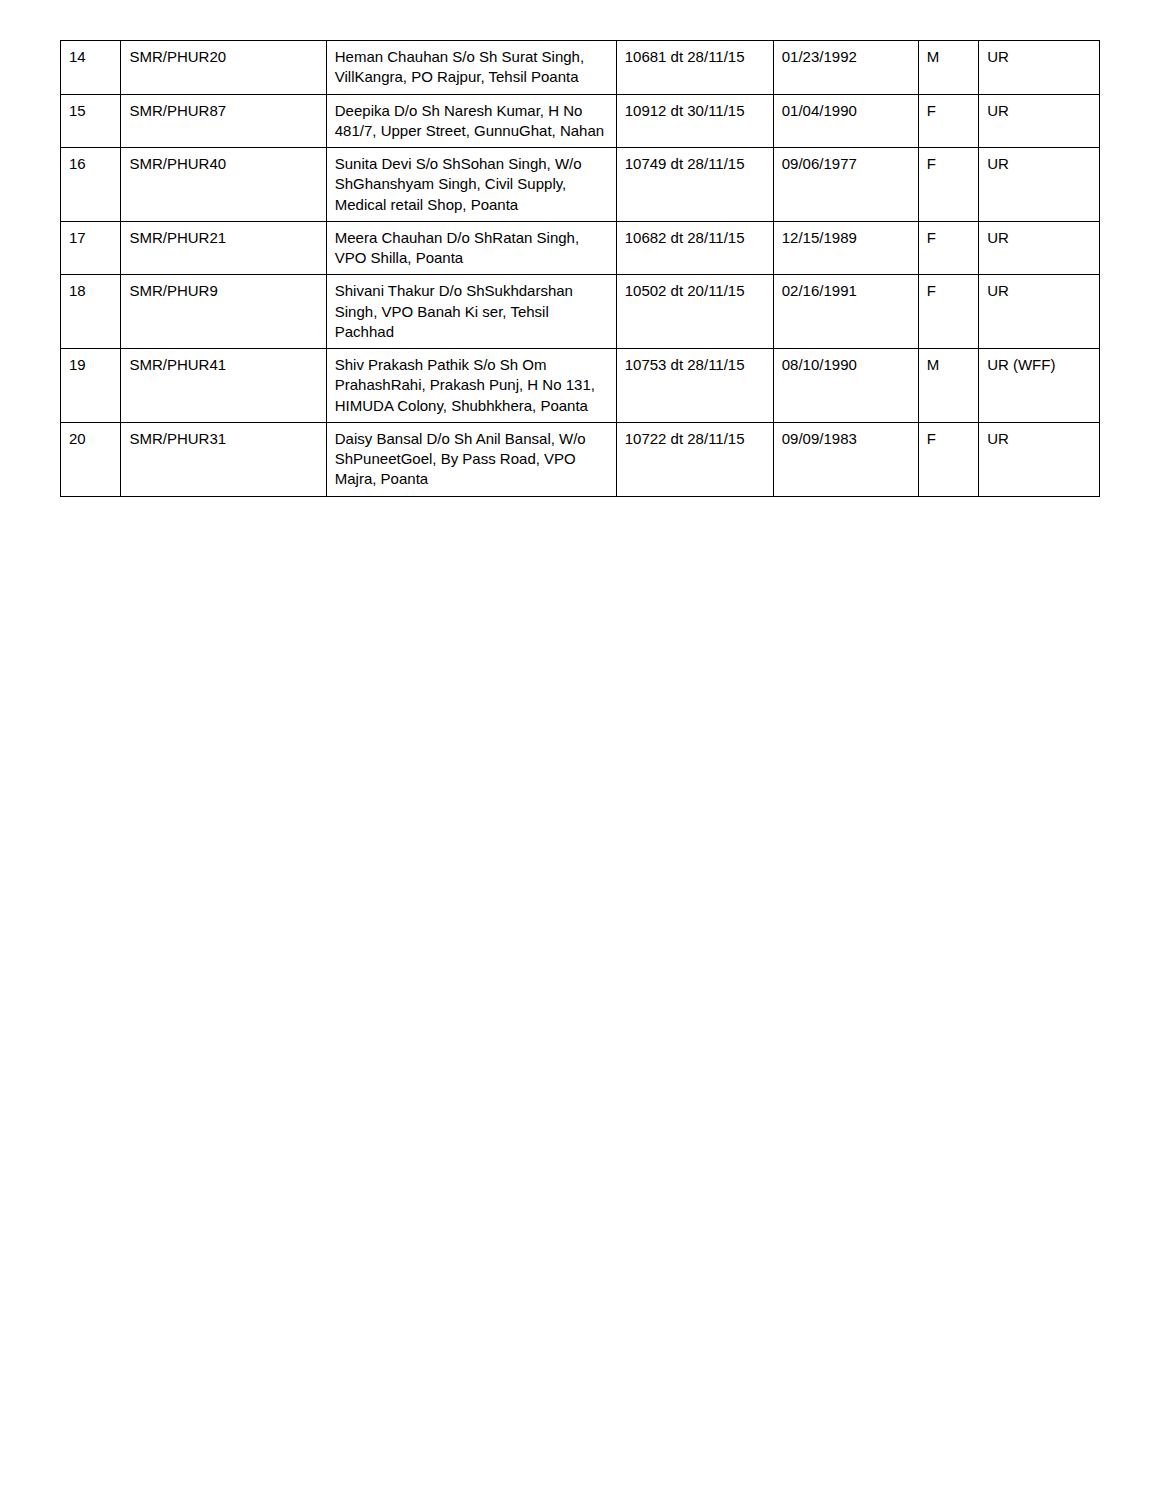| 14 | SMR/PHUR20 | Heman Chauhan S/o Sh Surat Singh, VillKangra, PO Rajpur, Tehsil Poanta | 10681 dt 28/11/15 | 01/23/1992 | M | UR |
| 15 | SMR/PHUR87 | Deepika D/o Sh Naresh Kumar, H No 481/7, Upper Street, GunnuGhat, Nahan | 10912 dt 30/11/15 | 01/04/1990 | F | UR |
| 16 | SMR/PHUR40 | Sunita Devi S/o ShSohan Singh, W/o ShGhanshyam Singh, Civil Supply, Medical retail Shop, Poanta | 10749 dt 28/11/15 | 09/06/1977 | F | UR |
| 17 | SMR/PHUR21 | Meera Chauhan D/o ShRatan Singh, VPO Shilla, Poanta | 10682 dt 28/11/15 | 12/15/1989 | F | UR |
| 18 | SMR/PHUR9 | Shivani Thakur D/o ShSukhdarshan Singh, VPO Banah Ki ser, Tehsil Pachhad | 10502 dt 20/11/15 | 02/16/1991 | F | UR |
| 19 | SMR/PHUR41 | Shiv Prakash Pathik S/o Sh Om PrahashRahi, Prakash Punj, H No 131, HIMUDA Colony, Shubhkhera, Poanta | 10753 dt 28/11/15 | 08/10/1990 | M | UR (WFF) |
| 20 | SMR/PHUR31 | Daisy Bansal D/o Sh Anil Bansal, W/o ShPuneetGoel, By Pass Road, VPO Majra, Poanta | 10722 dt 28/11/15 | 09/09/1983 | F | UR |